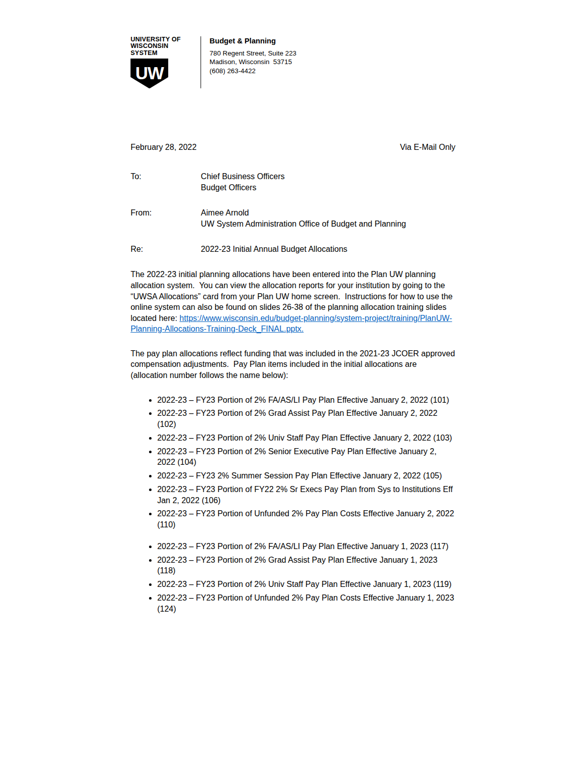University of
Wisconsin System
UW
Budget & Planning
780 Regent Street, Suite 223
Madison, Wisconsin 53715
(608) 263-4422
February 28, 2022 Via E-Mail Only
To:
Chief Business Officers
Budget Officers
From:
Aimee Arnold
UW System Administration Office of Budget and Planning
Re:
2022-23 Initial Annual Budget Allocations
The 2022-23 initial planning allocations have been entered into the Plan UW planning allocation system. You can view the allocation reports for your institution by going to the “UWSA Allocations” card from your Plan UW home screen. Instructions for how to use the online system can also be found on slides 26-38 of the planning allocation training slides located here: https://www.wisconsin.edu/budget-planning/system-project/training/PlanUW-Planning-Allocations-Training-Deck_FINAL.pptx.
The pay plan allocations reflect funding that was included in the 2021-23 JCOER approved compensation adjustments. Pay Plan items included in the initial allocations are (allocation number follows the name below):
2022-23 – FY23 Portion of 2% FA/AS/LI Pay Plan Effective January 2, 2022 (101)
2022-23 – FY23 Portion of 2% Grad Assist Pay Plan Effective January 2, 2022 (102)
2022-23 – FY23 Portion of 2% Univ Staff Pay Plan Effective January 2, 2022 (103)
2022-23 – FY23 Portion of 2% Senior Executive Pay Plan Effective January 2, 2022 (104)
2022-23 – FY23 2% Summer Session Pay Plan Effective January 2, 2022 (105)
2022-23 – FY23 Portion of FY22 2% Sr Execs Pay Plan from Sys to Institutions Eff Jan 2, 2022 (106)
2022-23 – FY23 Portion of Unfunded 2% Pay Plan Costs Effective January 2, 2022 (110)
2022-23 – FY23 Portion of 2% FA/AS/LI Pay Plan Effective January 1, 2023 (117)
2022-23 – FY23 Portion of 2% Grad Assist Pay Plan Effective January 1, 2023 (118)
2022-23 – FY23 Portion of 2% Univ Staff Pay Plan Effective January 1, 2023 (119)
2022-23 – FY23 Portion of Unfunded 2% Pay Plan Costs Effective January 1, 2023 (124)